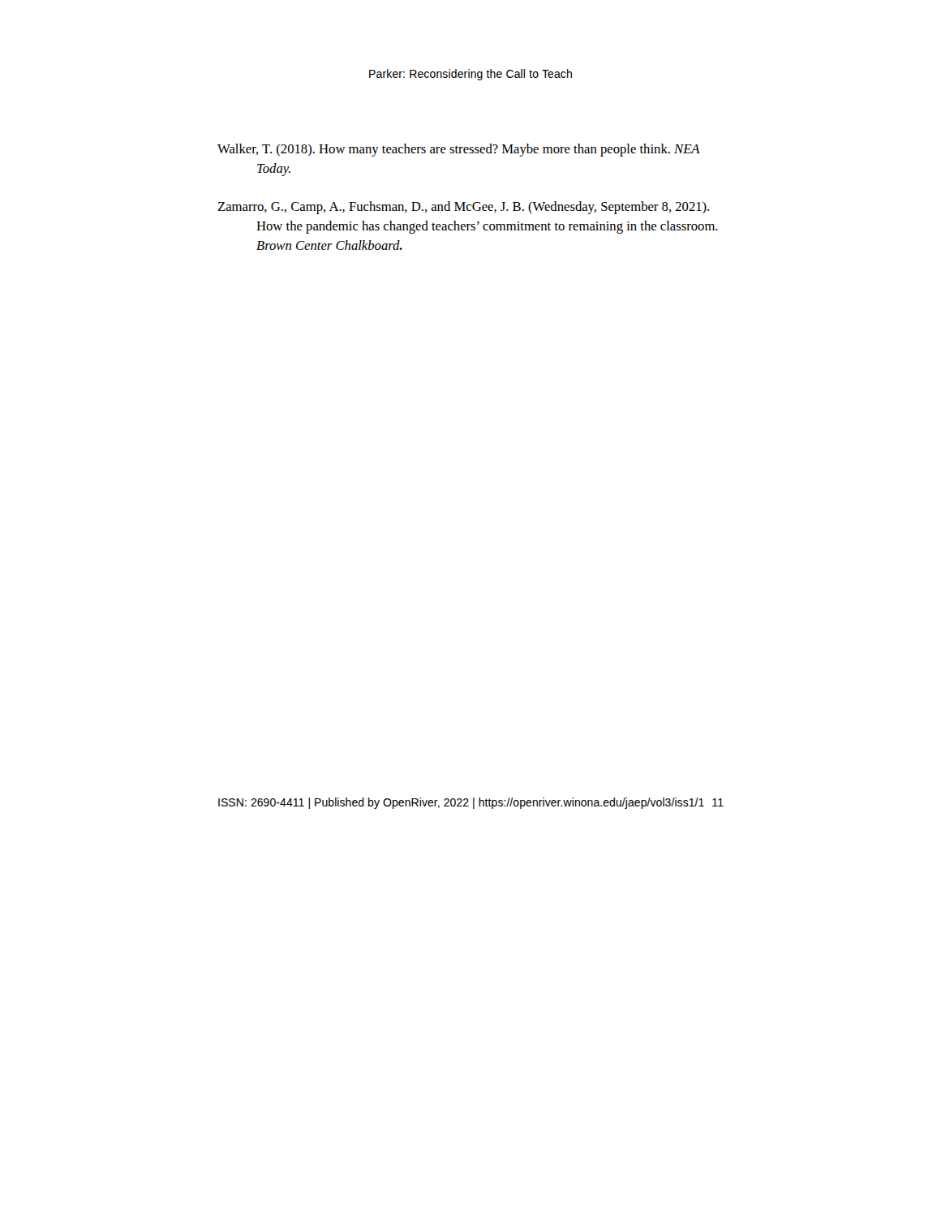Parker: Reconsidering the Call to Teach
Walker, T. (2018). How many teachers are stressed? Maybe more than people think. NEA Today.
Zamarro, G., Camp, A., Fuchsman, D., and McGee, J. B. (Wednesday, September 8, 2021). How the pandemic has changed teachers’ commitment to remaining in the classroom. Brown Center Chalkboard.
ISSN: 2690-4411 | Published by OpenRiver, 2022 | https://openriver.winona.edu/jaep/vol3/iss1/1 11